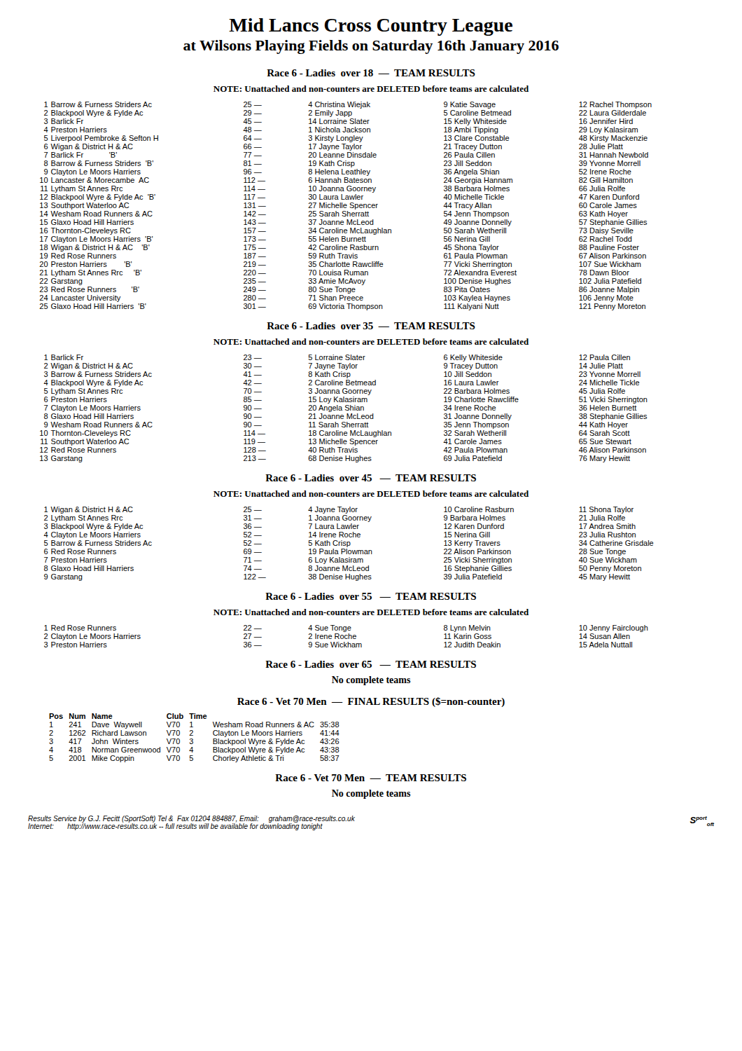Mid Lancs Cross Country League
at Wilsons Playing Fields on Saturday 16th January 2016
Race 6 - Ladies over 18 — TEAM RESULTS
NOTE: Unattached and non-counters are DELETED before teams are calculated
| 1 | Barrow & Furness Striders Ac | 25 — | 4 Christina Wiejak | 9 Katie Savage | 12 Rachel Thompson |
| 2 | Blackpool Wyre & Fylde Ac | 29 — | 2 Emily Japp | 5 Caroline Betmead | 22 Laura Gilderdale |
| 3 | Barlick Fr | 45 — | 14 Lorraine Slater | 15 Kelly Whiteside | 16 Jennifer Hird |
| 4 | Preston Harriers | 48 — | 1 Nichola Jackson | 18 Ambi Tipping | 29 Loy Kalasiram |
| 5 | Liverpool Pembroke & Sefton H | 64 — | 3 Kirsty Longley | 13 Clare Constable | 48 Kirsty Mackenzie |
| 6 | Wigan & District H & AC | 66 — | 17 Jayne Taylor | 21 Tracey Dutton | 28 Julie Platt |
| 7 | Barlick Fr 'B' | 77 — | 20 Leanne Dinsdale | 26 Paula Cillen | 31 Hannah Newbold |
| 8 | Barrow & Furness Striders 'B' | 81 — | 19 Kath Crisp | 23 Jill Seddon | 39 Yvonne Morrell |
| 9 | Clayton Le Moors Harriers | 96 — | 8 Helena Leathley | 36 Angela Shian | 52 Irene Roche |
| 10 | Lancaster & Morecambe AC | 112 — | 6 Hannah Bateson | 24 Georgia Hannam | 82 Gill Hamilton |
| 11 | Lytham St Annes Rrc | 114 — | 10 Joanna Goorney | 38 Barbara Holmes | 66 Julia Rolfe |
| 12 | Blackpool Wyre & Fylde Ac 'B' | 117 — | 30 Laura Lawler | 40 Michelle Tickle | 47 Karen Dunford |
| 13 | Southport Waterloo AC | 131 — | 27 Michelle Spencer | 44 Tracy Allan | 60 Carole James |
| 14 | Wesham Road Runners & AC | 142 — | 25 Sarah Sherratt | 54 Jenn Thompson | 63 Kath Hoyer |
| 15 | Glaxo Hoad Hill Harriers | 143 — | 37 Joanne McLeod | 49 Joanne Donnelly | 57 Stephanie Gillies |
| 16 | Thornton-Cleveleys RC | 157 — | 34 Caroline McLaughlan | 50 Sarah Wetherill | 73 Daisy Seville |
| 17 | Clayton Le Moors Harriers 'B' | 173 — | 55 Helen Burnett | 56 Nerina Gill | 62 Rachel Todd |
| 18 | Wigan & District H & AC 'B' | 175 — | 42 Caroline Rasburn | 45 Shona Taylor | 88 Pauline Foster |
| 19 | Red Rose Runners | 187 — | 59 Ruth Travis | 61 Paula Plowman | 67 Alison Parkinson |
| 20 | Preston Harriers 'B' | 219 — | 35 Charlotte Rawcliffe | 77 Vicki Sherrington | 107 Sue Wickham |
| 21 | Lytham St Annes Rrc 'B' | 220 — | 70 Louisa Ruman | 72 Alexandra Everest | 78 Dawn Bloor |
| 22 | Garstang | 235 — | 33 Amie McAvoy | 100 Denise Hughes | 102 Julia Patefield |
| 23 | Red Rose Runners 'B' | 249 — | 80 Sue Tonge | 83 Pita Oates | 86 Joanne Malpin |
| 24 | Lancaster University | 280 — | 71 Shan Preece | 103 Kaylea Haynes | 106 Jenny Mote |
| 25 | Glaxo Hoad Hill Harriers 'B' | 301 — | 69 Victoria Thompson | 111 Kalyani Nutt | 121 Penny Moreton |
Race 6 - Ladies over 35 — TEAM RESULTS
NOTE: Unattached and non-counters are DELETED before teams are calculated
| 1 | Barlick Fr | 23 — | 5 Lorraine Slater | 6 Kelly Whiteside | 12 Paula Cillen |
| 2 | Wigan & District H & AC | 30 — | 7 Jayne Taylor | 9 Tracey Dutton | 14 Julie Platt |
| 3 | Barrow & Furness Striders Ac | 41 — | 8 Kath Crisp | 10 Jill Seddon | 23 Yvonne Morrell |
| 4 | Blackpool Wyre & Fylde Ac | 42 — | 2 Caroline Betmead | 16 Laura Lawler | 24 Michelle Tickle |
| 5 | Lytham St Annes Rrc | 70 — | 3 Joanna Goorney | 22 Barbara Holmes | 45 Julia Rolfe |
| 6 | Preston Harriers | 85 — | 15 Loy Kalasiram | 19 Charlotte Rawcliffe | 51 Vicki Sherrington |
| 7 | Clayton Le Moors Harriers | 90 — | 20 Angela Shian | 34 Irene Roche | 36 Helen Burnett |
| 8 | Glaxo Hoad Hill Harriers | 90 — | 21 Joanne McLeod | 31 Joanne Donnelly | 38 Stephanie Gillies |
| 9 | Wesham Road Runners & AC | 90 — | 11 Sarah Sherratt | 35 Jenn Thompson | 44 Kath Hoyer |
| 10 | Thornton-Cleveleys RC | 114 — | 18 Caroline McLaughlan | 32 Sarah Wetherill | 64 Sarah Scott |
| 11 | Southport Waterloo AC | 119 — | 13 Michelle Spencer | 41 Carole James | 65 Sue Stewart |
| 12 | Red Rose Runners | 128 — | 40 Ruth Travis | 42 Paula Plowman | 46 Alison Parkinson |
| 13 | Garstang | 213 — | 68 Denise Hughes | 69 Julia Patefield | 76 Mary Hewitt |
Race 6 - Ladies over 45 — TEAM RESULTS
NOTE: Unattached and non-counters are DELETED before teams are calculated
| 1 | Wigan & District H & AC | 25 — | 4 Jayne Taylor | 10 Caroline Rasburn | 11 Shona Taylor |
| 2 | Lytham St Annes Rrc | 31 — | 1 Joanna Goorney | 9 Barbara Holmes | 21 Julia Rolfe |
| 3 | Blackpool Wyre & Fylde Ac | 36 — | 7 Laura Lawler | 12 Karen Dunford | 17 Andrea Smith |
| 4 | Clayton Le Moors Harriers | 52 — | 14 Irene Roche | 15 Nerina Gill | 23 Julia Rushton |
| 5 | Barrow & Furness Striders Ac | 52 — | 5 Kath Crisp | 13 Kerry Travers | 34 Catherine Grisdale |
| 6 | Red Rose Runners | 69 — | 19 Paula Plowman | 22 Alison Parkinson | 28 Sue Tonge |
| 7 | Preston Harriers | 71 — | 6 Loy Kalasiram | 25 Vicki Sherrington | 40 Sue Wickham |
| 8 | Glaxo Hoad Hill Harriers | 74 — | 8 Joanne McLeod | 16 Stephanie Gillies | 50 Penny Moreton |
| 9 | Garstang | 122 — | 38 Denise Hughes | 39 Julia Patefield | 45 Mary Hewitt |
Race 6 - Ladies over 55 — TEAM RESULTS
NOTE: Unattached and non-counters are DELETED before teams are calculated
| 1 | Red Rose Runners | 22 — | 4 Sue Tonge | 8 Lynn Melvin | 10 Jenny Fairclough |
| 2 | Clayton Le Moors Harriers | 27 — | 2 Irene Roche | 11 Karin Goss | 14 Susan Allen |
| 3 | Preston Harriers | 36 — | 9 Sue Wickham | 12 Judith Deakin | 15 Adela Nuttall |
Race 6 - Ladies over 65 — TEAM RESULTS
No complete teams
Race 6 - Vet 70 Men — FINAL RESULTS ($=non-counter)
| Pos | Num | Name | Club | Time |
| --- | --- | --- | --- | --- |
| 1 | 241 | Dave Waywell | V70 | 1 | Wesham Road Runners & AC | 35:38 |
| 2 | 1262 | Richard Lawson | V70 | 2 | Clayton Le Moors Harriers | 41:44 |
| 3 | 417 | John Winters | V70 | 3 | Blackpool Wyre & Fylde Ac | 43:26 |
| 4 | 418 | Norman Greenwood | V70 | 4 | Blackpool Wyre & Fylde Ac | 43:38 |
| 5 | 2001 | Mike Coppin | V70 | 5 | Chorley Athletic & Tri | 58:37 |
Race 6 - Vet 70 Men — TEAM RESULTS
No complete teams
Results Service by G.J. Fecitt (SportSoft) Tel & Fax 01204 884887, Email: graham@race-results.co.uk
Internet: http://www.race-results.co.uk -- full results will be available for downloading tonight
Sportoft